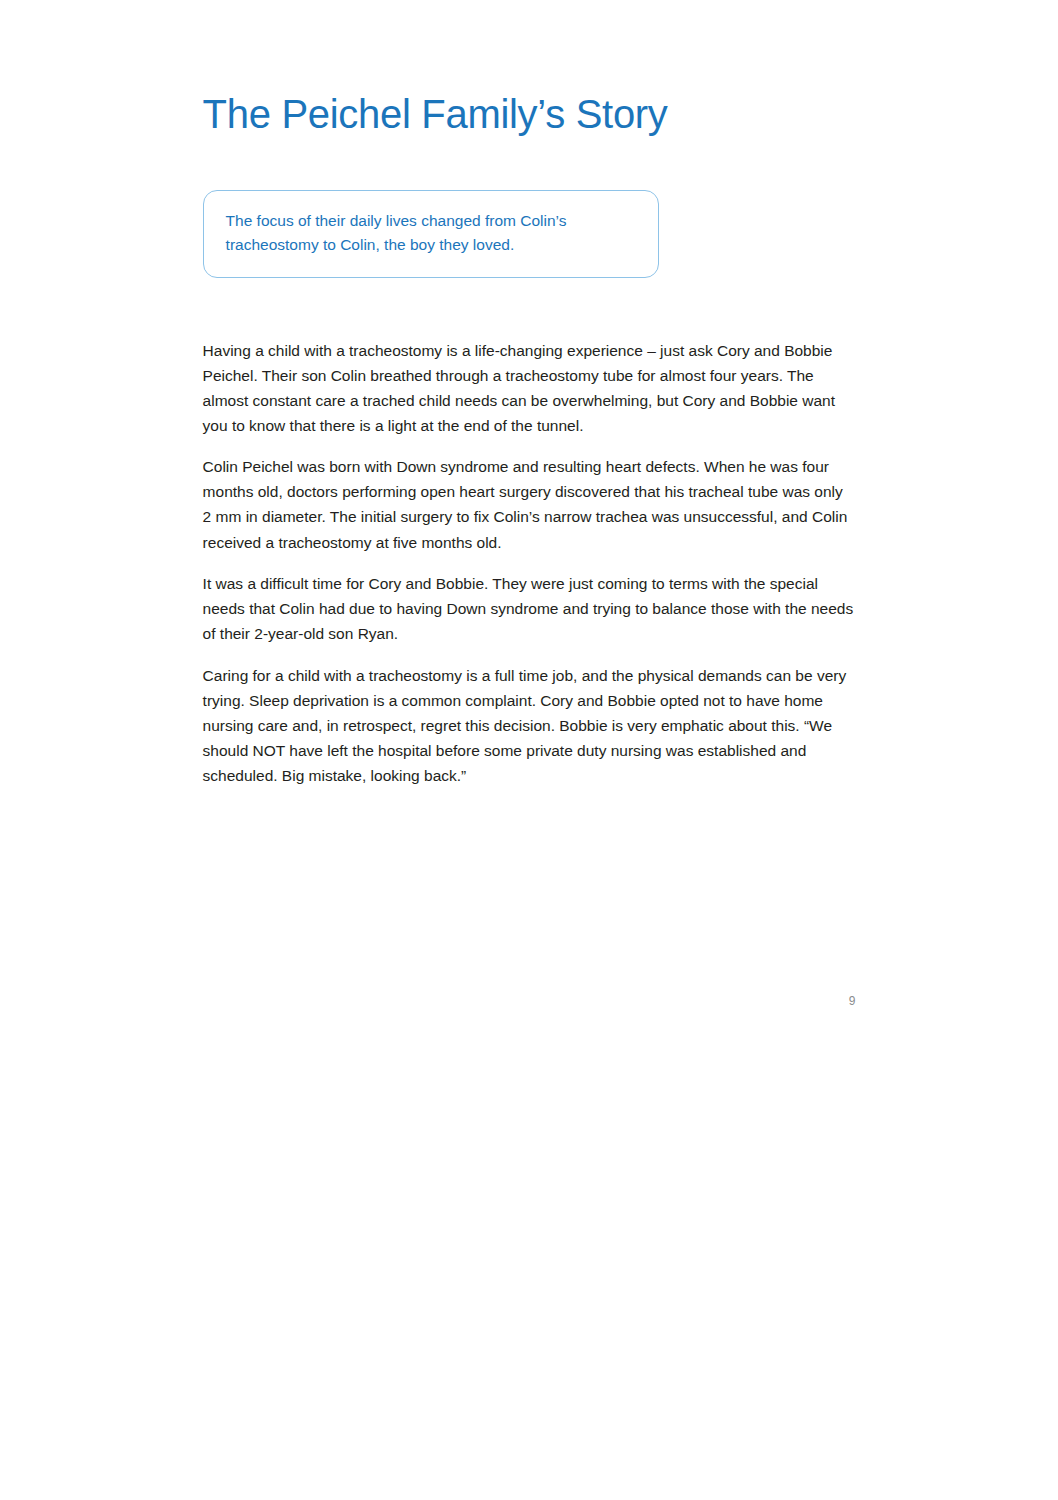The Peichel Family’s Story
The focus of their daily lives changed from Colin’s tracheostomy to Colin, the boy they loved.
Having a child with a tracheostomy is a life-changing experience – just ask Cory and Bobbie Peichel. Their son Colin breathed through a tracheostomy tube for almost four years. The almost constant care a trached child needs can be overwhelming, but Cory and Bobbie want you to know that there is a light at the end of the tunnel.
Colin Peichel was born with Down syndrome and resulting heart defects. When he was four months old, doctors performing open heart surgery discovered that his tracheal tube was only 2 mm in diameter. The initial surgery to fix Colin’s narrow trachea was unsuccessful, and Colin received a tracheostomy at five months old.
It was a difficult time for Cory and Bobbie. They were just coming to terms with the special needs that Colin had due to having Down syndrome and trying to balance those with the needs of their 2-year-old son Ryan.
Caring for a child with a tracheostomy is a full time job, and the physical demands can be very trying. Sleep deprivation is a common complaint. Cory and Bobbie opted not to have home nursing care and, in retrospect, regret this decision. Bobbie is very emphatic about this. “We should NOT have left the hospital before some private duty nursing was established and scheduled. Big mistake, looking back.”
9